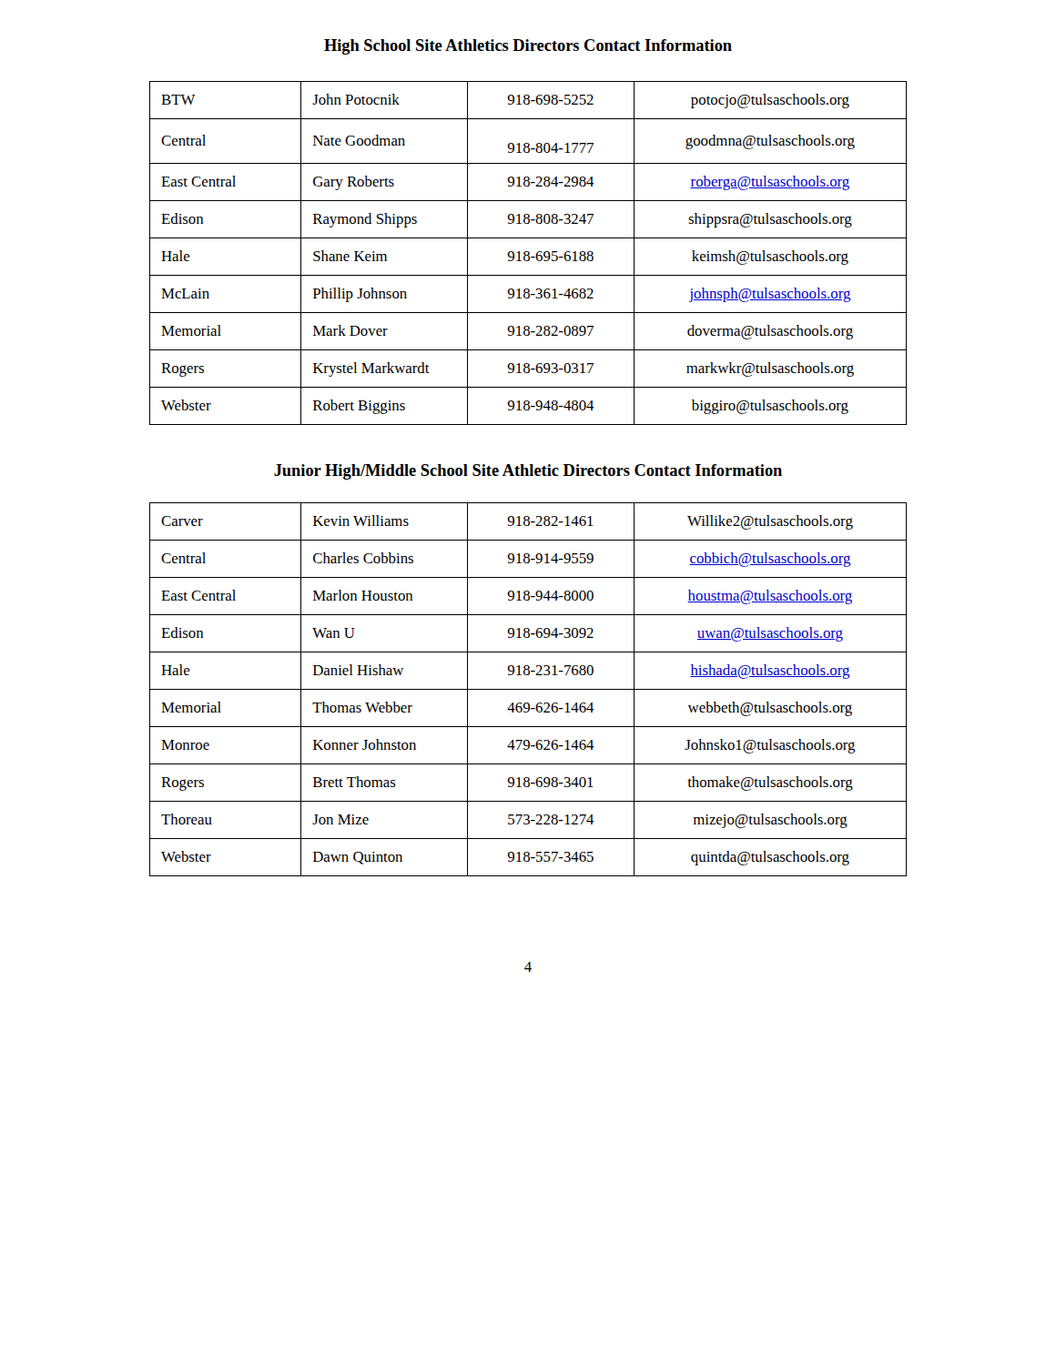High School Site Athletics Directors Contact Information
| BTW | John Potocnik | 918-698-5252 | potocjo@tulsaschools.org |
| Central | Nate Goodman | 918-804-1777 | goodmna@tulsaschools.org |
| East Central | Gary Roberts | 918-284-2984 | roberga@tulsaschools.org |
| Edison | Raymond Shipps | 918-808-3247 | shippsra@tulsaschools.org |
| Hale | Shane Keim | 918-695-6188 | keimsh@tulsaschools.org |
| McLain | Phillip Johnson | 918-361-4682 | johnsph@tulsaschools.org |
| Memorial | Mark Dover | 918-282-0897 | doverma@tulsaschools.org |
| Rogers | Krystel Markwardt | 918-693-0317 | markwkr@tulsaschools.org |
| Webster | Robert Biggins | 918-948-4804 | biggiro@tulsaschools.org |
Junior High/Middle School Site Athletic Directors Contact Information
| Carver | Kevin Williams | 918-282-1461 | Willike2@tulsaschools.org |
| Central | Charles Cobbins | 918-914-9559 | cobbich@tulsaschools.org |
| East Central | Marlon Houston | 918-944-8000 | houstma@tulsaschools.org |
| Edison | Wan U | 918-694-3092 | uwan@tulsaschools.org |
| Hale | Daniel Hishaw | 918-231-7680 | hishada@tulsaschools.org |
| Memorial | Thomas Webber | 469-626-1464 | webbeth@tulsaschools.org |
| Monroe | Konner Johnston | 479-626-1464 | Johnsko1@tulsaschools.org |
| Rogers | Brett Thomas | 918-698-3401 | thomake@tulsaschools.org |
| Thoreau | Jon Mize | 573-228-1274 | mizejo@tulsaschools.org |
| Webster | Dawn Quinton | 918-557-3465 | quintda@tulsaschools.org |
4